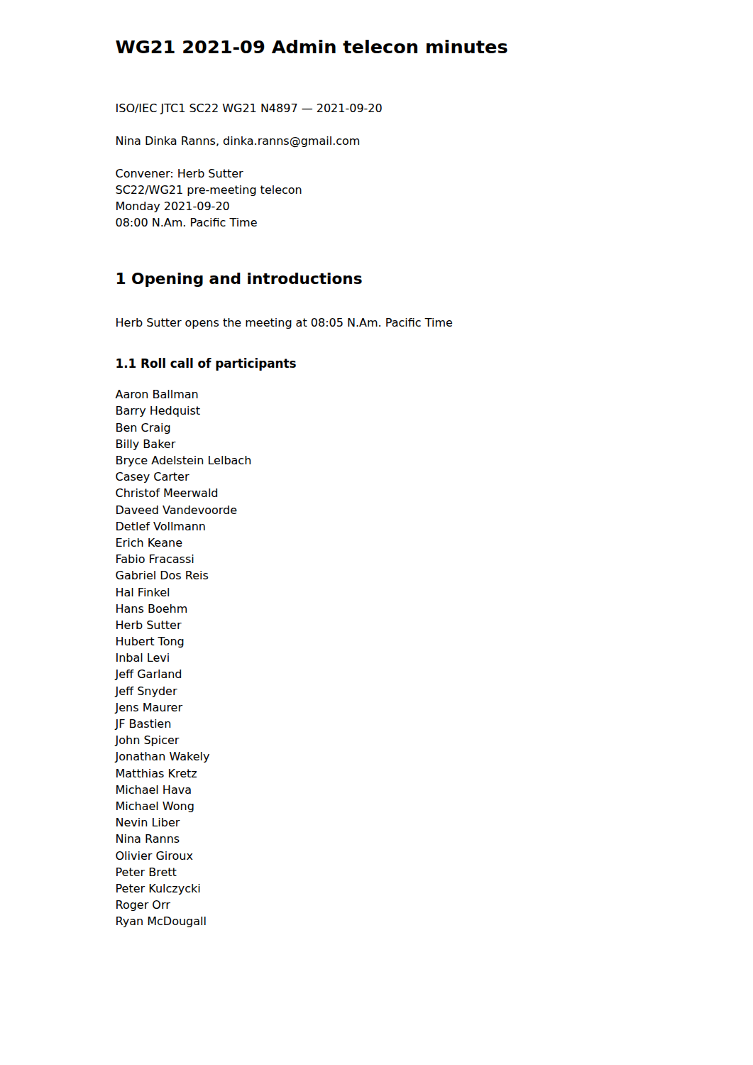WG21 2021-09 Admin telecon minutes
ISO/IEC JTC1 SC22 WG21 N4897 — 2021-09-20
Nina Dinka Ranns, dinka.ranns@gmail.com
Convener: Herb Sutter
SC22/WG21 pre-meeting telecon
Monday 2021-09-20
08:00 N.Am. Pacific Time
1 Opening and introductions
Herb Sutter opens the meeting at 08:05 N.Am. Pacific Time
1.1 Roll call of participants
Aaron Ballman
Barry Hedquist
Ben Craig
Billy Baker
Bryce Adelstein Lelbach
Casey Carter
Christof Meerwald
Daveed Vandevoorde
Detlef Vollmann
Erich Keane
Fabio Fracassi
Gabriel Dos Reis
Hal Finkel
Hans Boehm
Herb Sutter
Hubert Tong
Inbal Levi
Jeff Garland
Jeff Snyder
Jens Maurer
JF Bastien
John Spicer
Jonathan Wakely
Matthias Kretz
Michael Hava
Michael Wong
Nevin Liber
Nina Ranns
Olivier Giroux
Peter Brett
Peter Kulczycki
Roger Orr
Ryan McDougall